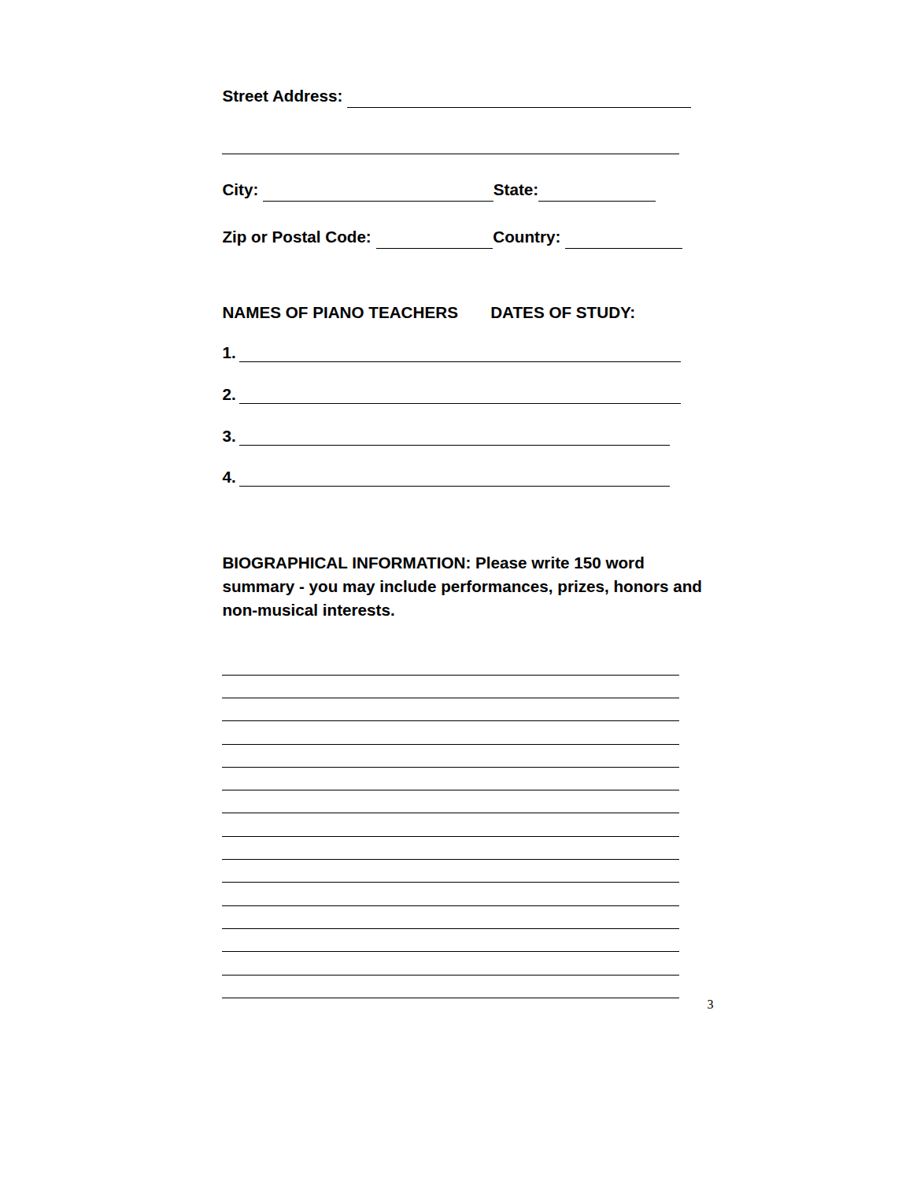Street Address:
City: State:
Zip or Postal Code: Country:
NAMES OF PIANO TEACHERSDATES OF STUDY:
1.
2.
3.
4.
BIOGRAPHICAL INFORMATION: Please write 150 word summary - you may include performances, prizes, honors and non-musical interests.
3